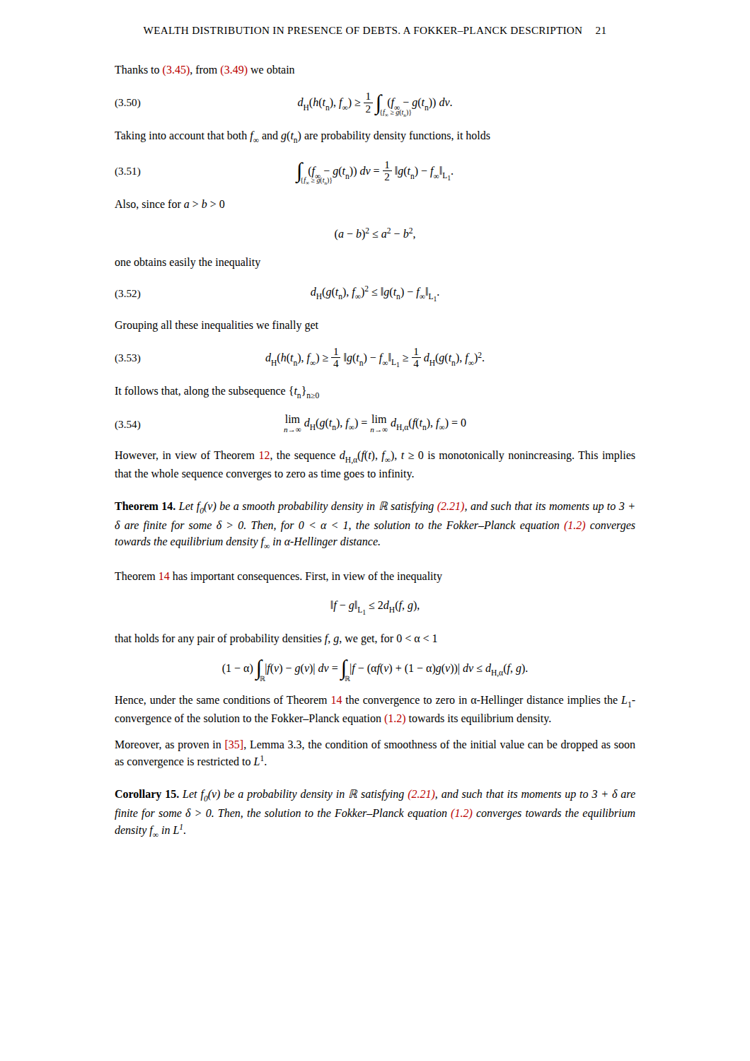WEALTH DISTRIBUTION IN PRESENCE OF DEBTS. A FOKKER–PLANCK DESCRIPTION21
Thanks to (3.45), from (3.49) we obtain
(3.50)
dH(h(tn), f∞) ≥ 12 ∫{f∞ ≥ g(tn)} (f∞ − g(tn)) dv.
Taking into account that both f∞ and g(tn) are probability density functions, it holds
(3.51)
∫{f∞ ≥ g(tn)} (f∞ − g(tn)) dv = 12 ‖g(tn) − f∞‖L1.
Also, since for a > b > 0
(a − b)2 ≤ a2 − b2,
one obtains easily the inequality
(3.52)
dH(g(tn), f∞)2 ≤ ‖g(tn) − f∞‖L1.
Grouping all these inequalities we finally get
(3.53)
dH(h(tn), f∞) ≥ 14 ‖g(tn) − f∞‖L1 ≥ 14 dH(g(tn), f∞)2.
It follows that, along the subsequence {tn}n≥0
(3.54)
lim n→∞ dH(g(tn), f∞) = lim n→∞ dH,α(f(tn), f∞) = 0
However, in view of Theorem 12, the sequence dH,α(f(t), f∞), t ≥ 0 is monotonically nonincreasing. This implies that the whole sequence converges to zero as time goes to infinity.
Theorem 14. Let f0(v) be a smooth probability density in ℝ satisfying (2.21), and such that its moments up to 3 + δ are finite for some δ > 0. Then, for 0 < α < 1, the solution to the Fokker–Planck equation (1.2) converges towards the equilibrium density f∞ in α-Hellinger distance.
Theorem 14 has important consequences. First, in view of the inequality
‖f − g‖L1 ≤ 2dH(f, g),
that holds for any pair of probability densities f, g, we get, for 0 < α < 1
(1 − α) ∫ℝ |f(v) − g(v)| dv = ∫ℝ |f − (αf(v) + (1 − α)g(v))| dv ≤ dH,α(f, g).
Hence, under the same conditions of Theorem 14 the convergence to zero in α-Hellinger distance implies the L1-convergence of the solution to the Fokker–Planck equation (1.2) towards its equilibrium density.
Moreover, as proven in [35], Lemma 3.3, the condition of smoothness of the initial value can be dropped as soon as convergence is restricted to L1.
Corollary 15. Let f0(v) be a probability density in ℝ satisfying (2.21), and such that its moments up to 3 + δ are finite for some δ > 0. Then, the solution to the Fokker–Planck equation (1.2) converges towards the equilibrium density f∞ in L1.